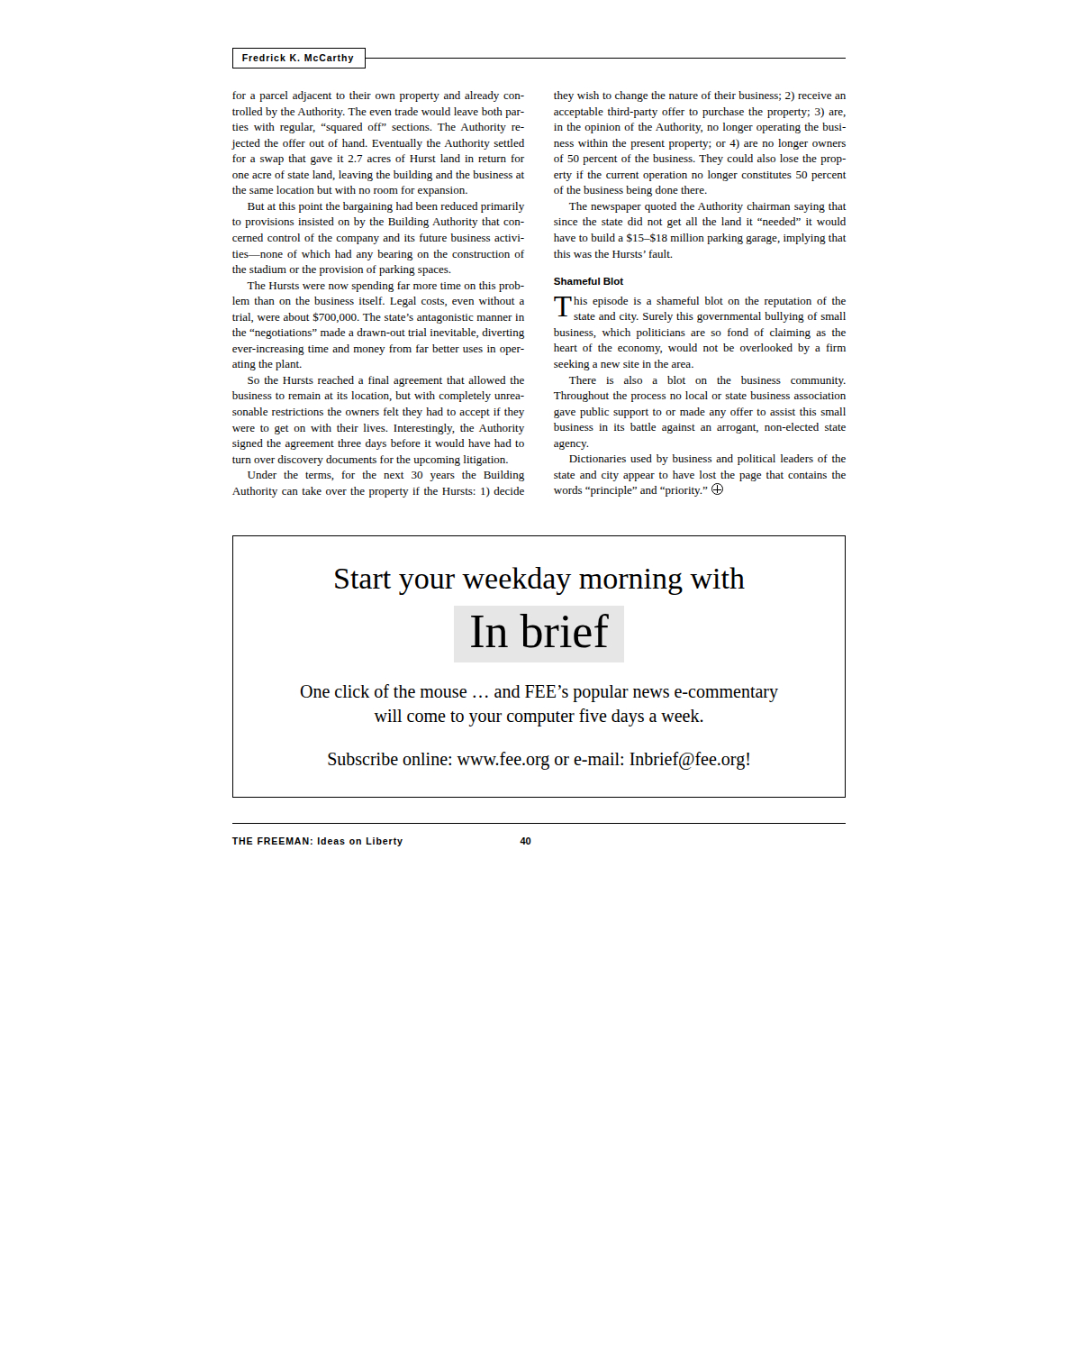Fredrick K. McCarthy
for a parcel adjacent to their own property and already controlled by the Authority. The even trade would leave both parties with regular, “squared off” sections. The Authority rejected the offer out of hand. Eventually the Authority settled for a swap that gave it 2.7 acres of Hurst land in return for one acre of state land, leaving the building and the business at the same location but with no room for expansion.
But at this point the bargaining had been reduced primarily to provisions insisted on by the Building Authority that concerned control of the company and its future business activities—none of which had any bearing on the construction of the stadium or the provision of parking spaces.
The Hursts were now spending far more time on this problem than on the business itself. Legal costs, even without a trial, were about $700,000. The state’s antagonistic manner in the “negotiations” made a drawn-out trial inevitable, diverting ever-increasing time and money from far better uses in operating the plant.
So the Hursts reached a final agreement that allowed the business to remain at its location, but with completely unreasonable restrictions the owners felt they had to accept if they were to get on with their lives. Interestingly, the Authority signed the agreement three days before it would have had to turn over discovery documents for the upcoming litigation.
Under the terms, for the next 30 years the Building Authority can take over the property if the Hursts: 1) decide they wish to change the nature of their business; 2) receive an acceptable third-party offer to purchase the property; 3) are, in the opinion of the Authority, no longer operating the business within the present property; or 4) are no longer owners of 50 percent of the business. They could also lose the property if the current operation no longer constitutes 50 percent of the business being done there.
The newspaper quoted the Authority chairman saying that since the state did not get all the land it “needed” it would have to build a $15–$18 million parking garage, implying that this was the Hursts’ fault.
Shameful Blot
This episode is a shameful blot on the reputation of the state and city. Surely this governmental bullying of small business, which politicians are so fond of claiming as the heart of the economy, would not be overlooked by a firm seeking a new site in the area.
There is also a blot on the business community. Throughout the process no local or state business association gave public support to or made any offer to assist this small business in its battle against an arrogant, non-elected state agency.
Dictionaries used by business and political leaders of the state and city appear to have lost the page that contains the words “principle” and “priority.”
Start your weekday morning with
In brief
One click of the mouse … and FEE’s popular news e-commentary
will come to your computer five days a week.
Subscribe online: www.fee.org or e-mail: Inbrief@fee.org!
THE FREEMAN: Ideas on Liberty 40